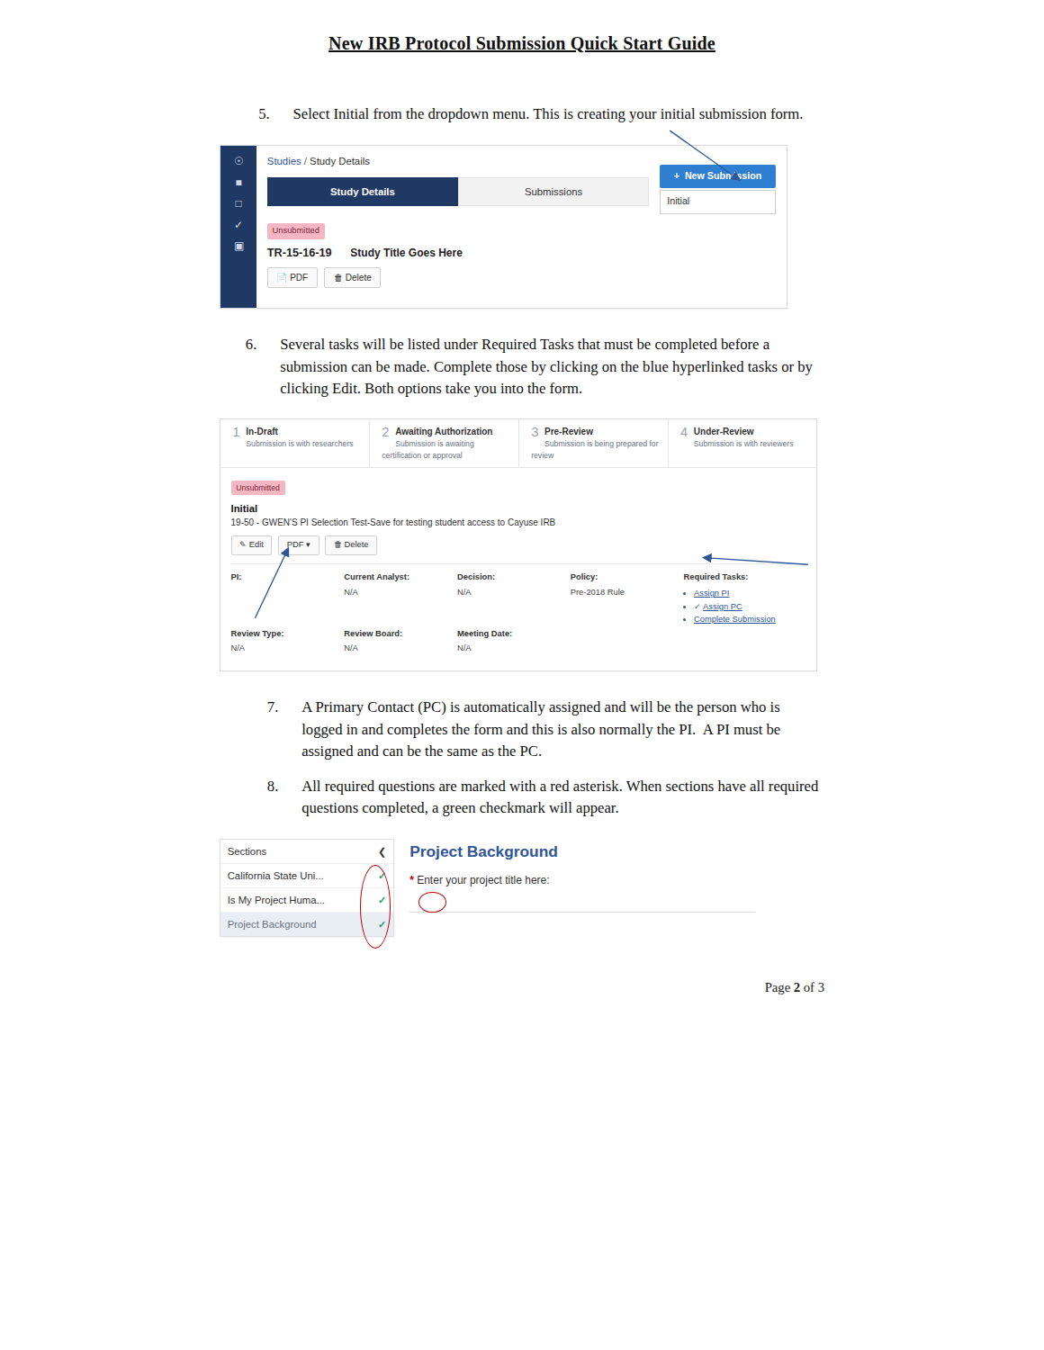New IRB Protocol Submission Quick Start Guide
5.
Select Initial from the dropdown menu. This is creating your initial submission form.
☉
■
□
✓
▣
Studies / Study Details
Study Details
Submissions
+ New Submission
Initial
Unsubmitted
TR-15-16-19 Study Title Goes Here
📄 PDF
🗑 Delete
6.
Several tasks will be listed under Required Tasks that must be completed before a submission can be made. Complete those by clicking on the blue hyperlinked tasks or by clicking Edit. Both options take you into the form.
1
In-Draft
Submission is with researchers
2
Awaiting Authorization
Submission is awaiting certification or approval
3
Pre-Review
Submission is being prepared for review
4
Under-Review
Submission is with reviewers
Unsubmitted
Initial
19-50 - GWEN'S PI Selection Test-Save for testing student access to Cayuse IRB
✎ Edit
PDF ▾
🗑 Delete
PI:
Current Analyst:
Decision:
Policy:
Required Tasks:
N/A
N/A
Pre-2018 Rule
Assign PI
✓ Assign PC
Complete Submission
Review Type:
Review Board:
Meeting Date:
N/A
N/A
N/A
7.
A Primary Contact (PC) is automatically assigned and will be the person who is logged in and completes the form and this is also normally the PI. A PI must be assigned and can be the same as the PC.
8.
All required questions are marked with a red asterisk. When sections have all required questions completed, a green checkmark will appear.
Sections❮
California State Uni...✓
Is My Project Huma...✓
Project Background✓
Project Background
* Enter your project title here:
Page 2 of 3